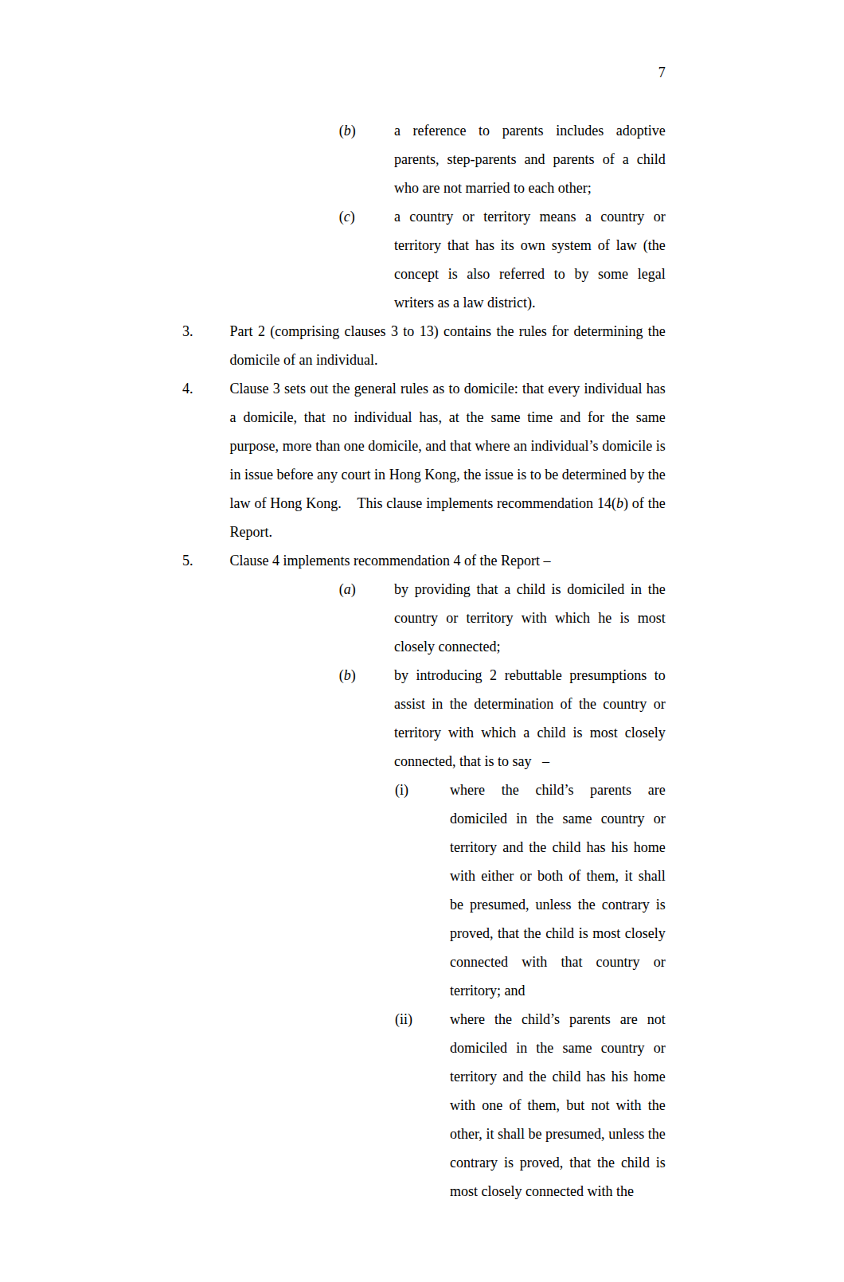7
(b)
a reference to parents includes adoptive parents, step-parents and parents of a child who are not married to each other;
(c)
a country or territory means a country or territory that has its own system of law (the concept is also referred to by some legal writers as a law district).
3.
Part 2 (comprising clauses 3 to 13) contains the rules for determining the domicile of an individual.
4.
Clause 3 sets out the general rules as to domicile: that every individual has a domicile, that no individual has, at the same time and for the same purpose, more than one domicile, and that where an individual’s domicile is in issue before any court in Hong Kong, the issue is to be determined by the law of Hong Kong. This clause implements recommendation 14(b) of the Report.
5.
Clause 4 implements recommendation 4 of the Report –
(a)
by providing that a child is domiciled in the country or territory with which he is most closely connected;
(b)
by introducing 2 rebuttable presumptions to assist in the determination of the country or territory with which a child is most closely connected, that is to say –
(i)
where the child’s parents are domiciled in the same country or territory and the child has his home with either or both of them, it shall be presumed, unless the contrary is proved, that the child is most closely connected with that country or territory; and
(ii)
where the child’s parents are not domiciled in the same country or territory and the child has his home with one of them, but not with the other, it shall be presumed, unless the contrary is proved, that the child is most closely connected with the